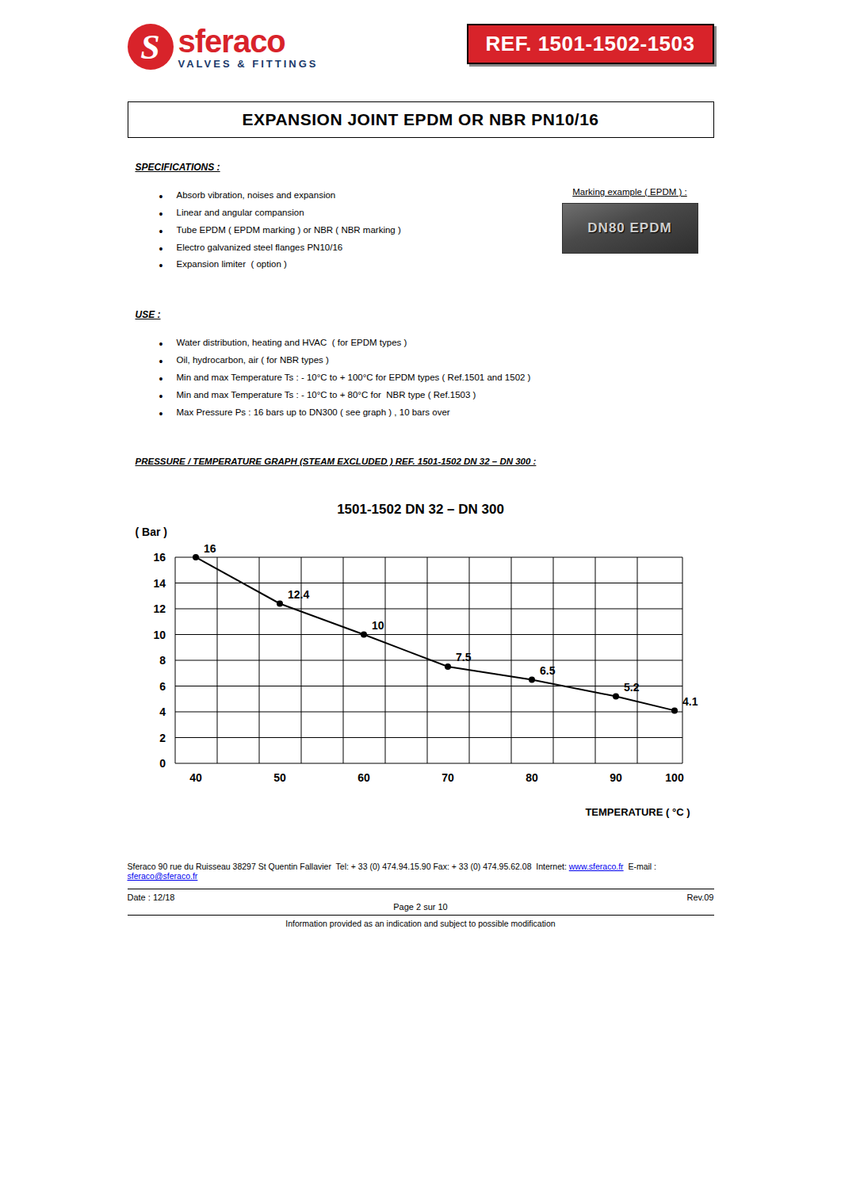S
sferaco
VALVES & FITTINGS
REF. 1501-1502-1503
EXPANSION JOINT EPDM OR NBR PN10/16
SPECIFICATIONS :
Absorb vibration, noises and expansion
Linear and angular compansion
Tube EPDM ( EPDM marking ) or NBR ( NBR marking )
Electro galvanized steel flanges PN10/16
Expansion limiter ( option )
Marking example ( EPDM ) :
DN80 EPDM
USE :
Water distribution, heating and HVAC ( for EPDM types )
Oil, hydrocarbon, air ( for NBR types )
Min and max Temperature Ts : - 10°C to + 100°C for EPDM types ( Ref.1501 and 1502 )
Min and max Temperature Ts : - 10°C to + 80°C for NBR type ( Ref.1503 )
Max Pressure Ps : 16 bars up to DN300 ( see graph ) , 10 bars over
PRESSURE / TEMPERATURE GRAPH (STEAM EXCLUDED ) REF. 1501-1502 DN 32 – DN 300 :
1501-1502 DN 32 – DN 300
( Bar )
0 2 4 6 8 10 12 14 16 40 50 60 70 80 90 100 16 12.4 10 7.5 6.5 5.2 4.1
TEMPERATURE ( °C )
Sferaco 90 rue du Ruisseau 38297 St Quentin Fallavier Tel: + 33 (0) 474.94.15.90 Fax: + 33 (0) 474.95.62.08 Internet: www.sferaco.fr E-mail : sferaco@sferaco.fr
Date : 12/18 Rev.09
Page 2 sur 10
Information provided as an indication and subject to possible modification